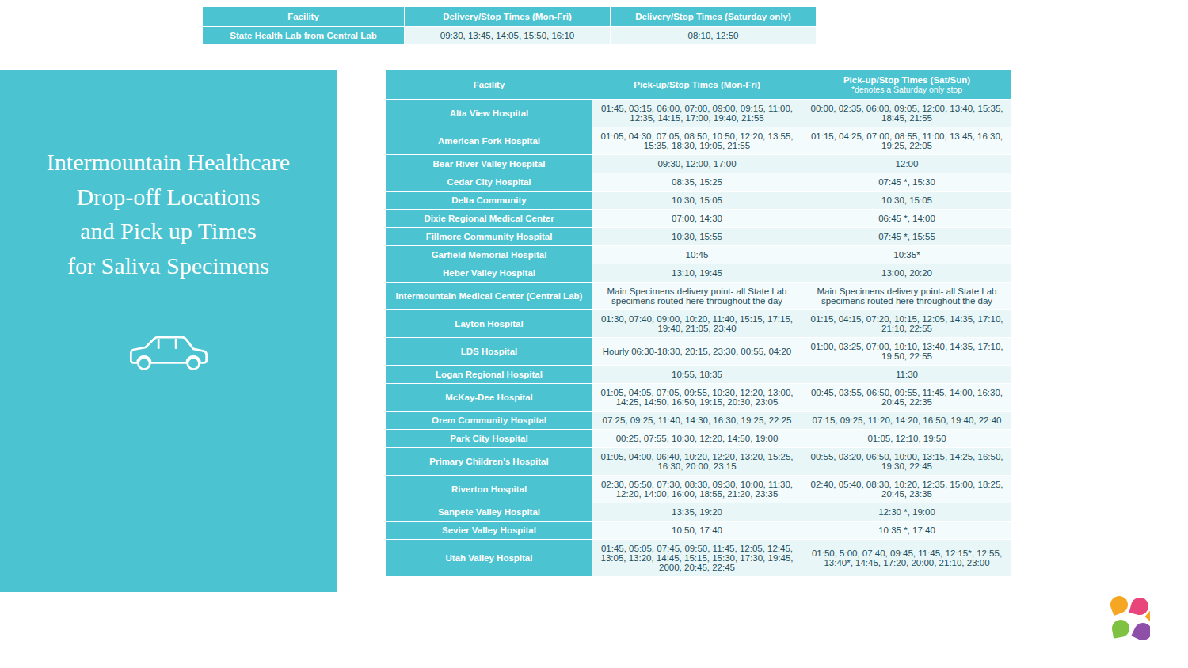| Facility | Delivery/Stop Times (Mon-Fri) | Delivery/Stop Times (Saturday only) |
| --- | --- | --- |
| State Health Lab from Central Lab | 09:30, 13:45, 14:05, 15:50, 16:10 | 08:10, 12:50 |
Intermountain Healthcare
Drop-off Locations
and Pick up Times
for Saliva Specimens
| Facility | Pick-up/Stop Times (Mon-Fri) | Pick-up/Stop Times (Sat/Sun) *denotes a Saturday only stop |
| --- | --- | --- |
| Alta View Hospital | 01:45, 03:15, 06:00, 07:00, 09:00, 09:15, 11:00, 12:35, 14:15, 17:00, 19:40, 21:55 | 00:00, 02:35, 06:00, 09:05, 12:00, 13:40, 15:35, 18:45, 21:55 |
| American Fork Hospital | 01:05, 04:30, 07:05, 08:50, 10:50, 12:20, 13:55, 15:35, 18:30, 19:05, 21:55 | 01:15, 04:25, 07:00, 08:55, 11:00, 13:45, 16:30, 19:25, 22:05 |
| Bear River Valley Hospital | 09:30, 12:00, 17:00 | 12:00 |
| Cedar City Hospital | 08:35, 15:25 | 07:45 *, 15:30 |
| Delta Community | 10:30, 15:05 | 10:30, 15:05 |
| Dixie Regional Medical Center | 07:00, 14:30 | 06:45 *, 14:00 |
| Fillmore Community Hospital | 10:30, 15:55 | 07:45 *, 15:55 |
| Garfield Memorial Hospital | 10:45 | 10:35* |
| Heber Valley Hospital | 13:10, 19:45 | 13:00, 20:20 |
| Intermountain Medical Center (Central Lab) | Main Specimens delivery point- all State Lab specimens routed here throughout the day | Main Specimens delivery point- all State Lab specimens routed here throughout the day |
| Layton Hospital | 01:30, 07:40, 09:00, 10:20, 11:40, 15:15, 17:15, 19:40, 21:05, 23:40 | 01:15, 04:15, 07:20, 10:15, 12:05, 14:35, 17:10, 21:10, 22:55 |
| LDS Hospital | Hourly 06:30-18:30, 20:15, 23:30, 00:55, 04:20 | 01:00, 03:25, 07:00, 10:10, 13:40, 14:35, 17:10, 19:50, 22:55 |
| Logan Regional Hospital | 10:55, 18:35 | 11:30 |
| McKay-Dee Hospital | 01:05, 04:05, 07:05, 09:55, 10:30, 12:20, 13:00, 14:25, 14:50, 16:50, 19:15, 20:30, 23:05 | 00:45, 03:55, 06:50, 09:55, 11:45, 14:00, 16:30, 20:45, 22:35 |
| Orem Community Hospital | 07:25, 09:25, 11:40, 14:30, 16:30, 19:25, 22:25 | 07:15, 09:25, 11:20, 14:20, 16:50, 19:40, 22:40 |
| Park City Hospital | 00:25, 07:55, 10:30, 12:20, 14:50, 19:00 | 01:05, 12:10, 19:50 |
| Primary Children’s Hospital | 01:05, 04:00, 06:40, 10:20, 12:20, 13:20, 15:25, 16:30, 20:00, 23:15 | 00:55, 03:20, 06:50, 10:00, 13:15, 14:25, 16:50, 19:30, 22:45 |
| Riverton Hospital | 02:30, 05:50, 07:30, 08:30, 09:30, 10:00, 11:30, 12:20, 14:00, 16:00, 18:55, 21:20, 23:35 | 02:40, 05:40, 08:30, 10:20, 12:35, 15:00, 18:25, 20:45, 23:35 |
| Sanpete Valley Hospital | 13:35, 19:20 | 12:30 *, 19:00 |
| Sevier Valley Hospital | 10:50, 17:40 | 10:35 *, 17:40 |
| Utah Valley Hospital | 01:45, 05:05, 07:45, 09:50, 11:45, 12:05, 12:45, 13:05, 13:20, 14:45, 15:15, 15:30, 17:30, 19:45, 2000, 20:45, 22:45 | 01:50, 5:00, 07:40, 09:45, 11:45, 12:15*, 12:55, 13:40*, 14:45, 17:20, 20:00, 21:10, 23:00 |